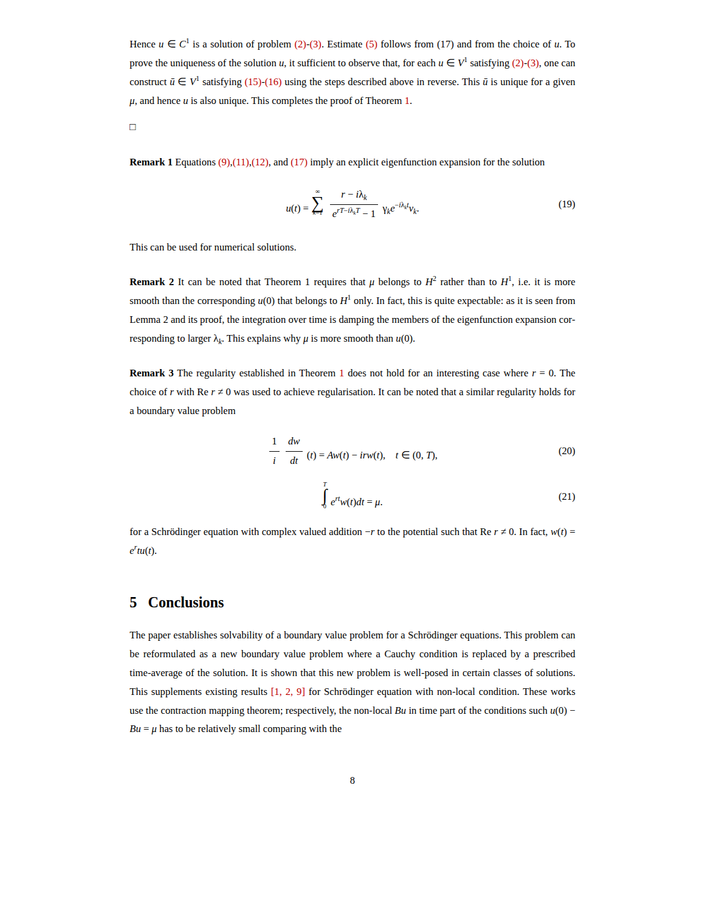Hence u ∈ C1 is a solution of problem (2)-(3). Estimate (5) follows from (17) and from the choice of u. To prove the uniqueness of the solution u, it sufficient to observe that, for each u ∈ V1 satisfying (2)-(3), one can construct ū ∈ V1 satisfying (15)-(16) using the steps described above in reverse. This ū is unique for a given μ, and hence u is also unique. This completes the proof of Theorem 1.
□
Remark 1 Equations (9),(11),(12), and (17) imply an explicit eigenfunction expansion for the solution
u(t) = ∞ ∑ k=1 r − iλk erT−iλkT − 1 γke−iλktvk. (19)
This can be used for numerical solutions.
Remark 2 It can be noted that Theorem 1 requires that μ belongs to H2 rather than to H1, i.e. it is more smooth than the corresponding u(0) that belongs to H1 only. In fact, this is quite expectable: as it is seen from Lemma 2 and its proof, the integration over time is damping the members of the eigenfunction expansion corresponding to larger λk. This explains why μ is more smooth than u(0).
Remark 3 The regularity established in Theorem 1 does not hold for an interesting case where r = 0. The choice of r with Re r ≠ 0 was used to achieve regularisation. It can be noted that a similar regularity holds for a boundary value problem
1 i dw dt (t) = Aw(t) − irw(t), t ∈ (0, T), (20)
T ∫ 0 ertw(t)dt = μ. (21)
for a Schrödinger equation with complex valued addition −r to the potential such that Re r ≠ 0. In fact, w(t) = ertu(t).
5 Conclusions
The paper establishes solvability of a boundary value problem for a Schrödinger equations. This problem can be reformulated as a new boundary value problem where a Cauchy condition is replaced by a prescribed time-average of the solution. It is shown that this new problem is well-posed in certain classes of solutions. This supplements existing results [1, 2, 9] for Schrödinger equation with non-local condition. These works use the contraction mapping theorem; respectively, the non-local Bu in time part of the conditions such u(0) − Bu = μ has to be relatively small comparing with the
8